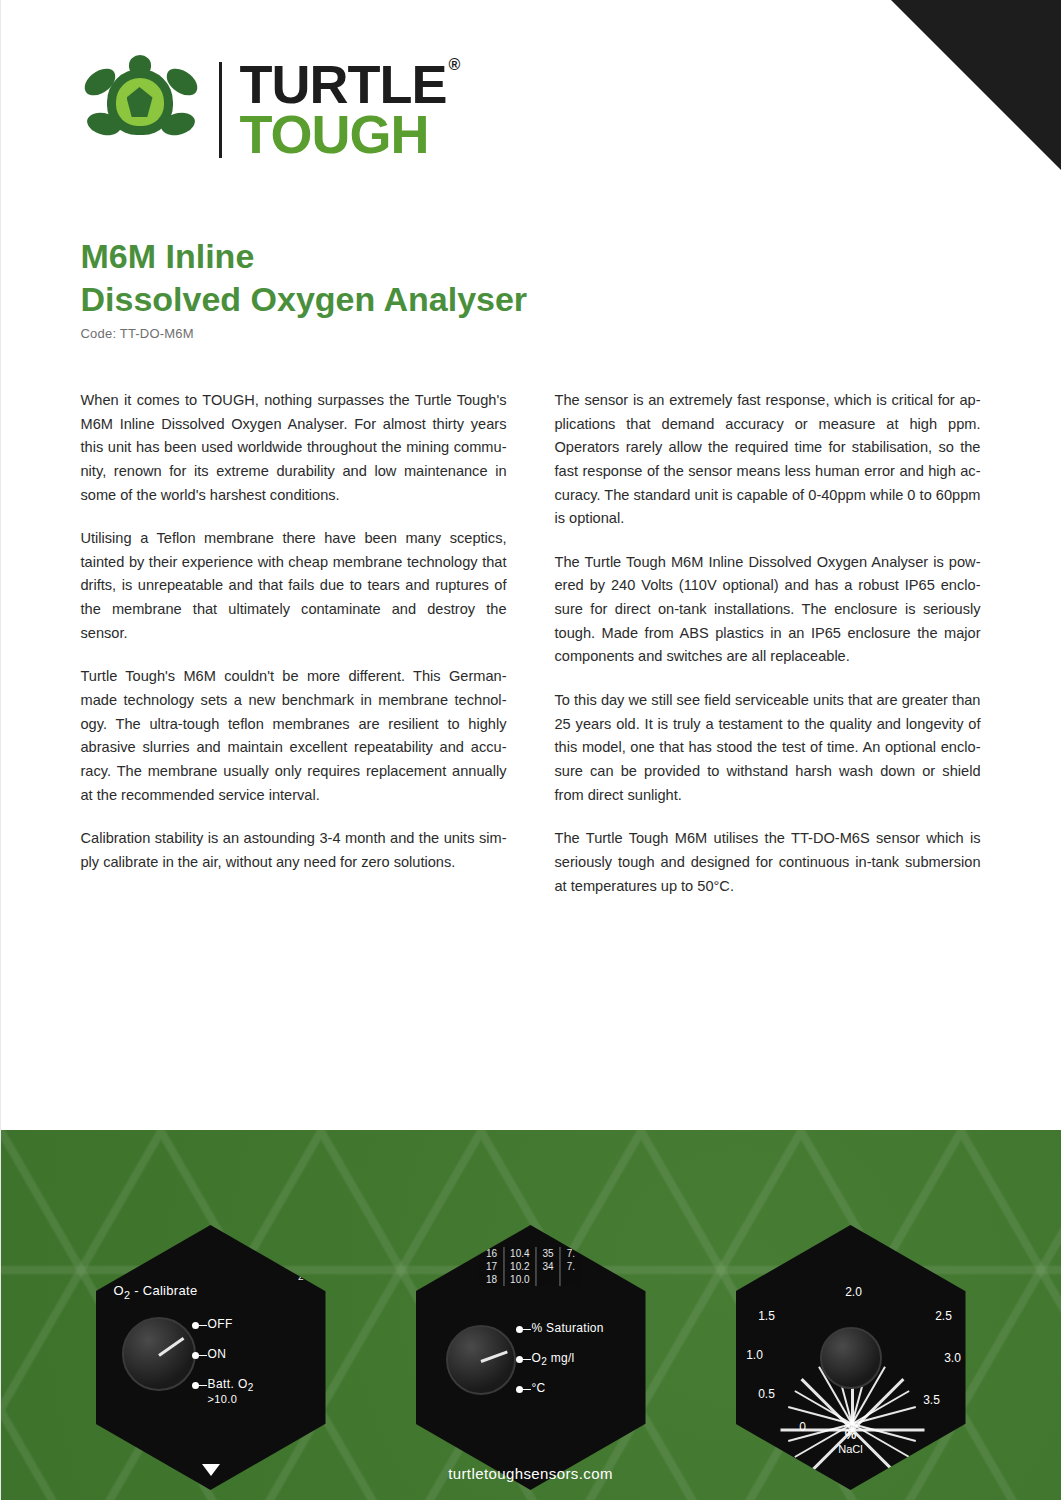TURTLE® TOUGH
M6M Inline
Dissolved Oxygen Analyser
Code: TT-DO-M6M
When it comes to TOUGH, nothing surpasses the Turtle Tough's M6M Inline Dissolved Oxygen Analyser. For almost thirty years this unit has been used worldwide throughout the mining community, renown for its extreme durability and low maintenance in some of the world's harshest conditions.
Utilising a Teflon membrane there have been many sceptics, tainted by their experience with cheap membrane technology that drifts, is unrepeatable and that fails due to tears and ruptures of the membrane that ultimately contaminate and destroy the sensor.
Turtle Tough's M6M couldn't be more different. This German-made technology sets a new benchmark in membrane technology. The ultra-tough teflon membranes are resilient to highly abrasive slurries and maintain excellent repeatability and accuracy. The membrane usually only requires replacement annually at the recommended service interval.
Calibration stability is an astounding 3-4 month and the units simply calibrate in the air, without any need for zero solutions.
The sensor is an extremely fast response, which is critical for applications that demand accuracy or measure at high ppm. Operators rarely allow the required time for stabilisation, so the fast response of the sensor means less human error and high accuracy. The standard unit is capable of 0-40ppm while 0 to 60ppm is optional.
The Turtle Tough M6M Inline Dissolved Oxygen Analyser is powered by 240 Volts (110V optional) and has a robust IP65 enclosure for direct on-tank installations. The enclosure is seriously tough. Made from ABS plastics in an IP65 enclosure the major components and switches are all replaceable.
To this day we still see field serviceable units that are greater than 25 years old. It is truly a testament to the quality and longevity of this model, one that has stood the test of time. An optional enclosure can be provided to withstand harsh wash down or shield from direct sunlight.
The Turtle Tough M6M utilises the TT-DO-M6S sensor which is seriously tough and designed for continuous in-tank submersion at temperatures up to 50°C.
1
1
2
O2 - Calibrate
OFF
ON
Batt. O2>10.0
| 16 | 10.4 | 35 | 7. |
| 17 | 10.2 | 34 | 7. |
| 18 | 10.0 | | |
% Saturation
O2 mg/l
°C
1.5 2.0 1.0 2.5 0.5 3.0 0 3.5
% NaCl
turtletoughsensors.com